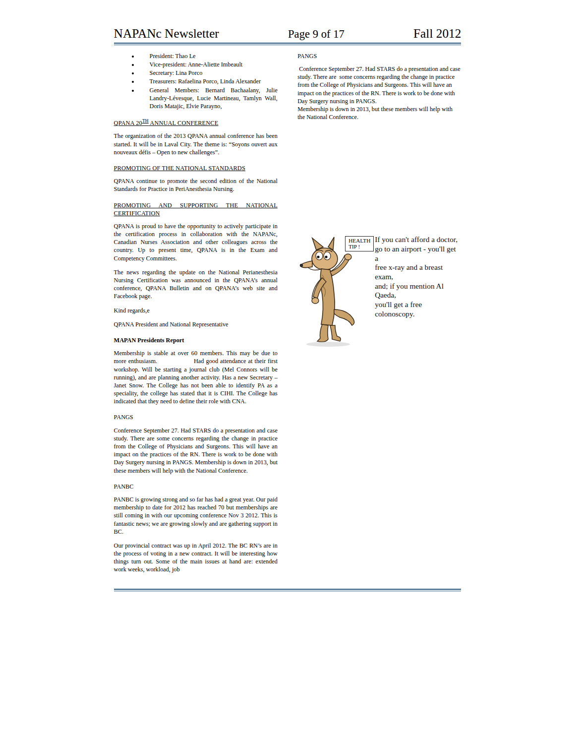NAPANc Newsletter
Page 9 of 17
Fall 2012
President: Thao Le
Vice-president: Anne-Aliette Imbeault
Secretary: Lina Porco
Treasurers: Rafaelina Porco, Linda Alexander
General Members: Bernard Bachaalany, Julie Landry-Lévesque, Lucie Martineau, Tamlyn Wall, Doris Matajic, Elvie Parayno,
QPANA 20th ANNUAL CONFERENCE
The organization of the 2013 QPANA annual conference has been started. It will be in Laval City. The theme is: “Soyons ouvert aux nouveaux défis – Open to new challenges”.
PROMOTING OF THE NATIONAL STANDARDS
QPANA continue to promote the second edition of the National Standards for Practice in PeriAnesthesia Nursing.
PROMOTING AND SUPPORTING THE NATIONAL CERTIFICATION
QPANA is proud to have the opportunity to actively participate in the certification process in collaboration with the NAPANc, Canadian Nurses Association and other colleagues across the country. Up to present time, QPANA is in the Exam and Competency Committees.
The news regarding the update on the National Perianesthesia Nursing Certification was announced in the QPANA’s annual conference, QPANA Bulletin and on QPANA’s web site and Facebook page.
Kind regards,e
QPANA President and National Representative
MAPAN Presidents Report
Membership is stable at over 60 members. This may be due to more enthusiasm. Had good attendance at their first workshop. Will be starting a journal club (Mel Connors will be running), and are planning another activity. Has a new Secretary – Janet Snow. The College has not been able to identify PA as a speciality, the college has stated that it is CIHI. The College has indicated that they need to define their role with CNA.
PANGS
Conference September 27. Had STARS do a presentation and case study. There are some concerns regarding the change in practice from the College of Physicians and Surgeons. This will have an impact on the practices of the RN. There is work to be done with Day Surgery nursing in PANGS. Membership is down in 2013, but these members will help with the National Conference.
PANBC
PANBC is growing strong and so far has had a great year. Our paid membership to date for 2012 has reached 70 but memberships are still coming in with our upcoming conference Nov 3 2012. This is fantastic news; we are growing slowly and are gathering support in BC.
Our provincial contract was up in April 2012. The BC RN’s are in the process of voting in a new contract. It will be interesting how things turn out. Some of the main issues at hand are: extended work weeks, workload, job
PANGS
Conference September 27. Had STARS do a presentation and case study. There are some concerns regarding the change in practice from the College of Physicians and Surgeons. This will have an impact on the practices of the RN. There is work to be done with Day Surgery nursing in PANGS.
Membership is down in 2013, but these members will help with the National Conference.
If you can't afford a doctor,
go to an airport - you'll get a
free x-ray and a breast exam,
and; if you mention Al Qaeda,
you'll get a free colonoscopy.
HEALTH
TIP !